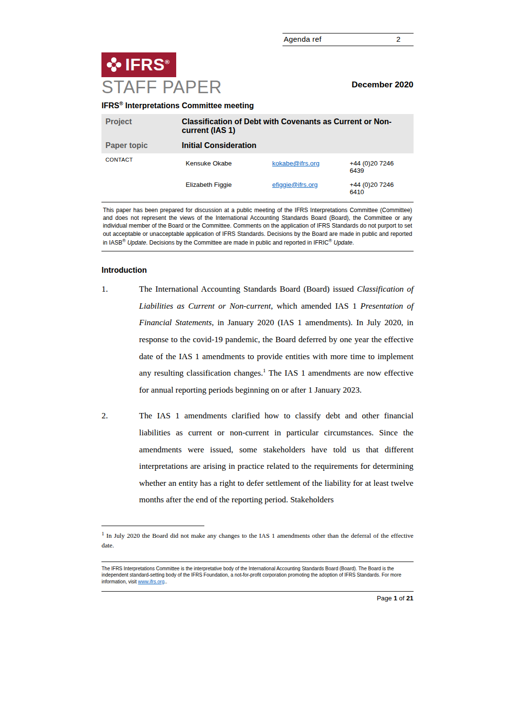Agenda ref 2
IFRS®
STAFF PAPER
December 2020
IFRS® Interpretations Committee meeting
| Project | Classification of Debt with Covenants as Current or Non-current (IAS 1) |
| Paper topic | Initial Consideration |
| CONTACT | / Kensuke Okabe / kokabe@ifrs.org / +44 (0)20 7246 6439 / / Elizabeth Figgie / efiggie@ifrs.org / +44 (0)20 7246 6410 / |
This paper has been prepared for discussion at a public meeting of the IFRS Interpretations Committee (Committee) and does not represent the views of the International Accounting Standards Board (Board), the Committee or any individual member of the Board or the Committee. Comments on the application of IFRS Standards do not purport to set out acceptable or unacceptable application of IFRS Standards. Decisions by the Board are made in public and reported in IASB® Update. Decisions by the Committee are made in public and reported in IFRIC® Update.
Introduction
The International Accounting Standards Board (Board) issued Classification of Liabilities as Current or Non-current, which amended IAS 1 Presentation of Financial Statements, in January 2020 (IAS 1 amendments). In July 2020, in response to the covid-19 pandemic, the Board deferred by one year the effective date of the IAS 1 amendments to provide entities with more time to implement any resulting classification changes.1 The IAS 1 amendments are now effective for annual reporting periods beginning on or after 1 January 2023.
The IAS 1 amendments clarified how to classify debt and other financial liabilities as current or non-current in particular circumstances. Since the amendments were issued, some stakeholders have told us that different interpretations are arising in practice related to the requirements for determining whether an entity has a right to defer settlement of the liability for at least twelve months after the end of the reporting period. Stakeholders
1 In July 2020 the Board did not make any changes to the IAS 1 amendments other than the deferral of the effective date.
The IFRS Interpretations Committee is the interpretative body of the International Accounting Standards Board (Board). The Board is the independent standard-setting body of the IFRS Foundation, a not-for-profit corporation promoting the adoption of IFRS Standards. For more information, visit www.ifrs.org..
Page 1 of 21